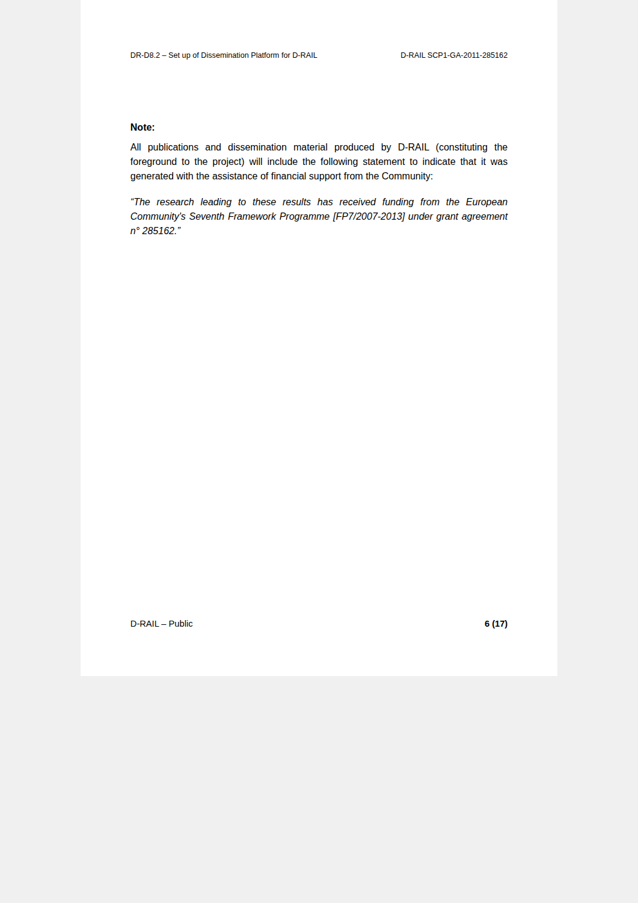DR-D8.2 – Set up of Dissemination Platform for D-RAIL D-RAIL SCP1-GA-2011-285162
Note:
All publications and dissemination material produced by D-RAIL (constituting the foreground to the project) will include the following statement to indicate that it was generated with the assistance of financial support from the Community:
“The research leading to these results has received funding from the European Community's Seventh Framework Programme [FP7/2007-2013] under grant agreement n° 285162.”
D-RAIL – Public 6 (17)